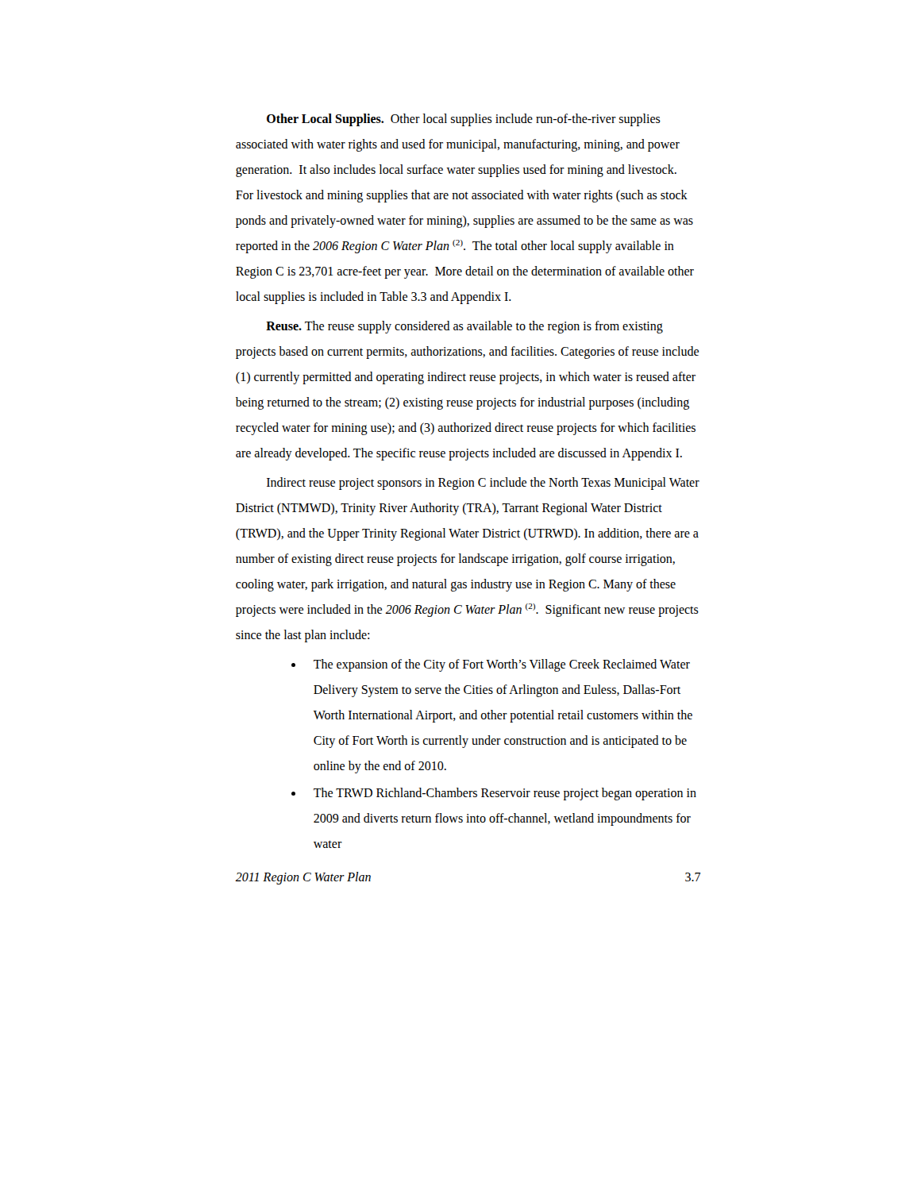Other Local Supplies. Other local supplies include run-of-the-river supplies associated with water rights and used for municipal, manufacturing, mining, and power generation. It also includes local surface water supplies used for mining and livestock. For livestock and mining supplies that are not associated with water rights (such as stock ponds and privately-owned water for mining), supplies are assumed to be the same as was reported in the 2006 Region C Water Plan (2). The total other local supply available in Region C is 23,701 acre-feet per year. More detail on the determination of available other local supplies is included in Table 3.3 and Appendix I.
Reuse. The reuse supply considered as available to the region is from existing projects based on current permits, authorizations, and facilities. Categories of reuse include (1) currently permitted and operating indirect reuse projects, in which water is reused after being returned to the stream; (2) existing reuse projects for industrial purposes (including recycled water for mining use); and (3) authorized direct reuse projects for which facilities are already developed. The specific reuse projects included are discussed in Appendix I.
Indirect reuse project sponsors in Region C include the North Texas Municipal Water District (NTMWD), Trinity River Authority (TRA), Tarrant Regional Water District (TRWD), and the Upper Trinity Regional Water District (UTRWD). In addition, there are a number of existing direct reuse projects for landscape irrigation, golf course irrigation, cooling water, park irrigation, and natural gas industry use in Region C. Many of these projects were included in the 2006 Region C Water Plan (2). Significant new reuse projects since the last plan include:
The expansion of the City of Fort Worth’s Village Creek Reclaimed Water Delivery System to serve the Cities of Arlington and Euless, Dallas-Fort Worth International Airport, and other potential retail customers within the City of Fort Worth is currently under construction and is anticipated to be online by the end of 2010.
The TRWD Richland-Chambers Reservoir reuse project began operation in 2009 and diverts return flows into off-channel, wetland impoundments for water
2011 Region C Water Plan 3.7